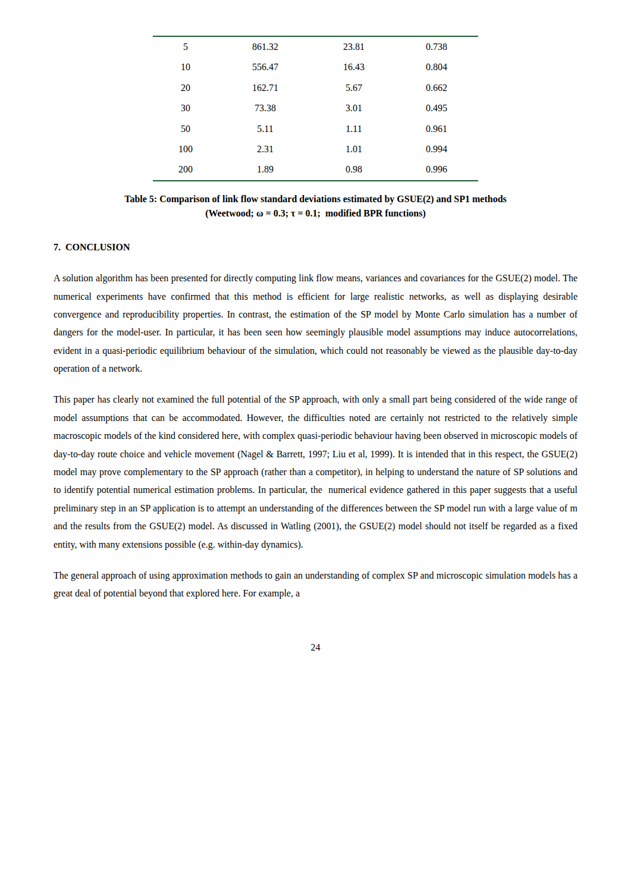| 5 | 861.32 | 23.81 | 0.738 |
| 10 | 556.47 | 16.43 | 0.804 |
| 20 | 162.71 | 5.67 | 0.662 |
| 30 | 73.38 | 3.01 | 0.495 |
| 50 | 5.11 | 1.11 | 0.961 |
| 100 | 2.31 | 1.01 | 0.994 |
| 200 | 1.89 | 0.98 | 0.996 |
Table 5: Comparison of link flow standard deviations estimated by GSUE(2) and SP1 methods
(Weetwood; ω = 0.3; τ = 0.1; modified BPR functions)
7. CONCLUSION
A solution algorithm has been presented for directly computing link flow means, variances and covariances for the GSUE(2) model. The numerical experiments have confirmed that this method is efficient for large realistic networks, as well as displaying desirable convergence and reproducibility properties. In contrast, the estimation of the SP model by Monte Carlo simulation has a number of dangers for the model-user. In particular, it has been seen how seemingly plausible model assumptions may induce autocorrelations, evident in a quasi-periodic equilibrium behaviour of the simulation, which could not reasonably be viewed as the plausible day-to-day operation of a network.
This paper has clearly not examined the full potential of the SP approach, with only a small part being considered of the wide range of model assumptions that can be accommodated. However, the difficulties noted are certainly not restricted to the relatively simple macroscopic models of the kind considered here, with complex quasi-periodic behaviour having been observed in microscopic models of day-to-day route choice and vehicle movement (Nagel & Barrett, 1997; Liu et al, 1999). It is intended that in this respect, the GSUE(2) model may prove complementary to the SP approach (rather than a competitor), in helping to understand the nature of SP solutions and to identify potential numerical estimation problems. In particular, the numerical evidence gathered in this paper suggests that a useful preliminary step in an SP application is to attempt an understanding of the differences between the SP model run with a large value of m and the results from the GSUE(2) model. As discussed in Watling (2001), the GSUE(2) model should not itself be regarded as a fixed entity, with many extensions possible (e.g. within-day dynamics).
The general approach of using approximation methods to gain an understanding of complex SP and microscopic simulation models has a great deal of potential beyond that explored here. For example, a
24